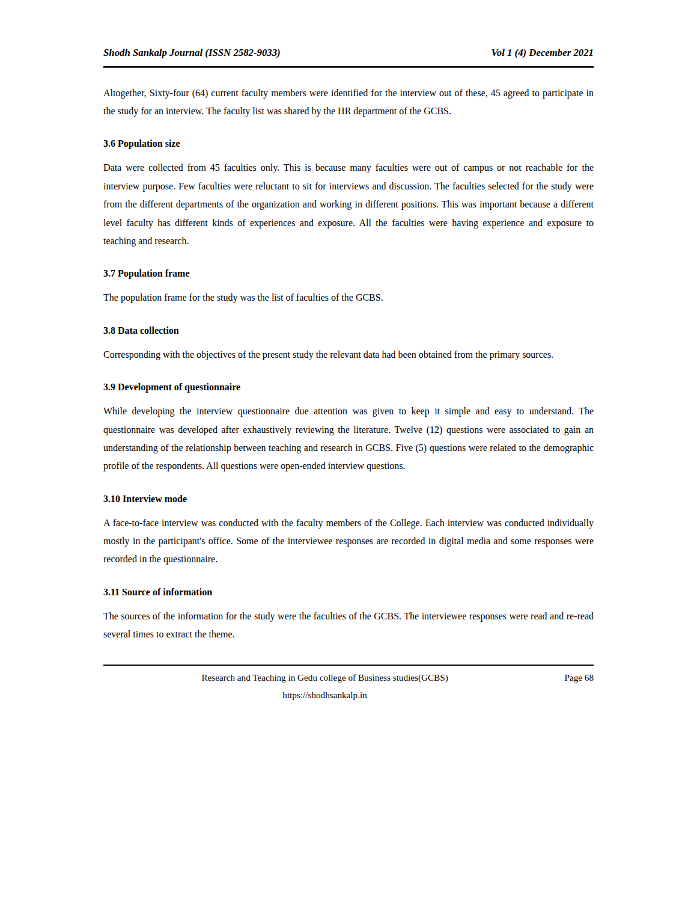Shodh Sankalp Journal (ISSN 2582-9033) Vol 1 (4) December 2021
Altogether, Sixty-four (64) current faculty members were identified for the interview out of these, 45 agreed to participate in the study for an interview. The faculty list was shared by the HR department of the GCBS.
3.6 Population size
Data were collected from 45 faculties only. This is because many faculties were out of campus or not reachable for the interview purpose. Few faculties were reluctant to sit for interviews and discussion. The faculties selected for the study were from the different departments of the organization and working in different positions. This was important because a different level faculty has different kinds of experiences and exposure. All the faculties were having experience and exposure to teaching and research.
3.7 Population frame
The population frame for the study was the list of faculties of the GCBS.
3.8 Data collection
Corresponding with the objectives of the present study the relevant data had been obtained from the primary sources.
3.9 Development of questionnaire
While developing the interview questionnaire due attention was given to keep it simple and easy to understand. The questionnaire was developed after exhaustively reviewing the literature. Twelve (12) questions were associated to gain an understanding of the relationship between teaching and research in GCBS. Five (5) questions were related to the demographic profile of the respondents. All questions were open-ended interview questions.
3.10 Interview mode
A face-to-face interview was conducted with the faculty members of the College. Each interview was conducted individually mostly in the participant's office. Some of the interviewee responses are recorded in digital media and some responses were recorded in the questionnaire.
3.11 Source of information
The sources of the information for the study were the faculties of the GCBS. The interviewee responses were read and re-read several times to extract the theme.
Research and Teaching in Gedu college of Business studies(GCBS)
https://shodhsankalp.in
Page 68